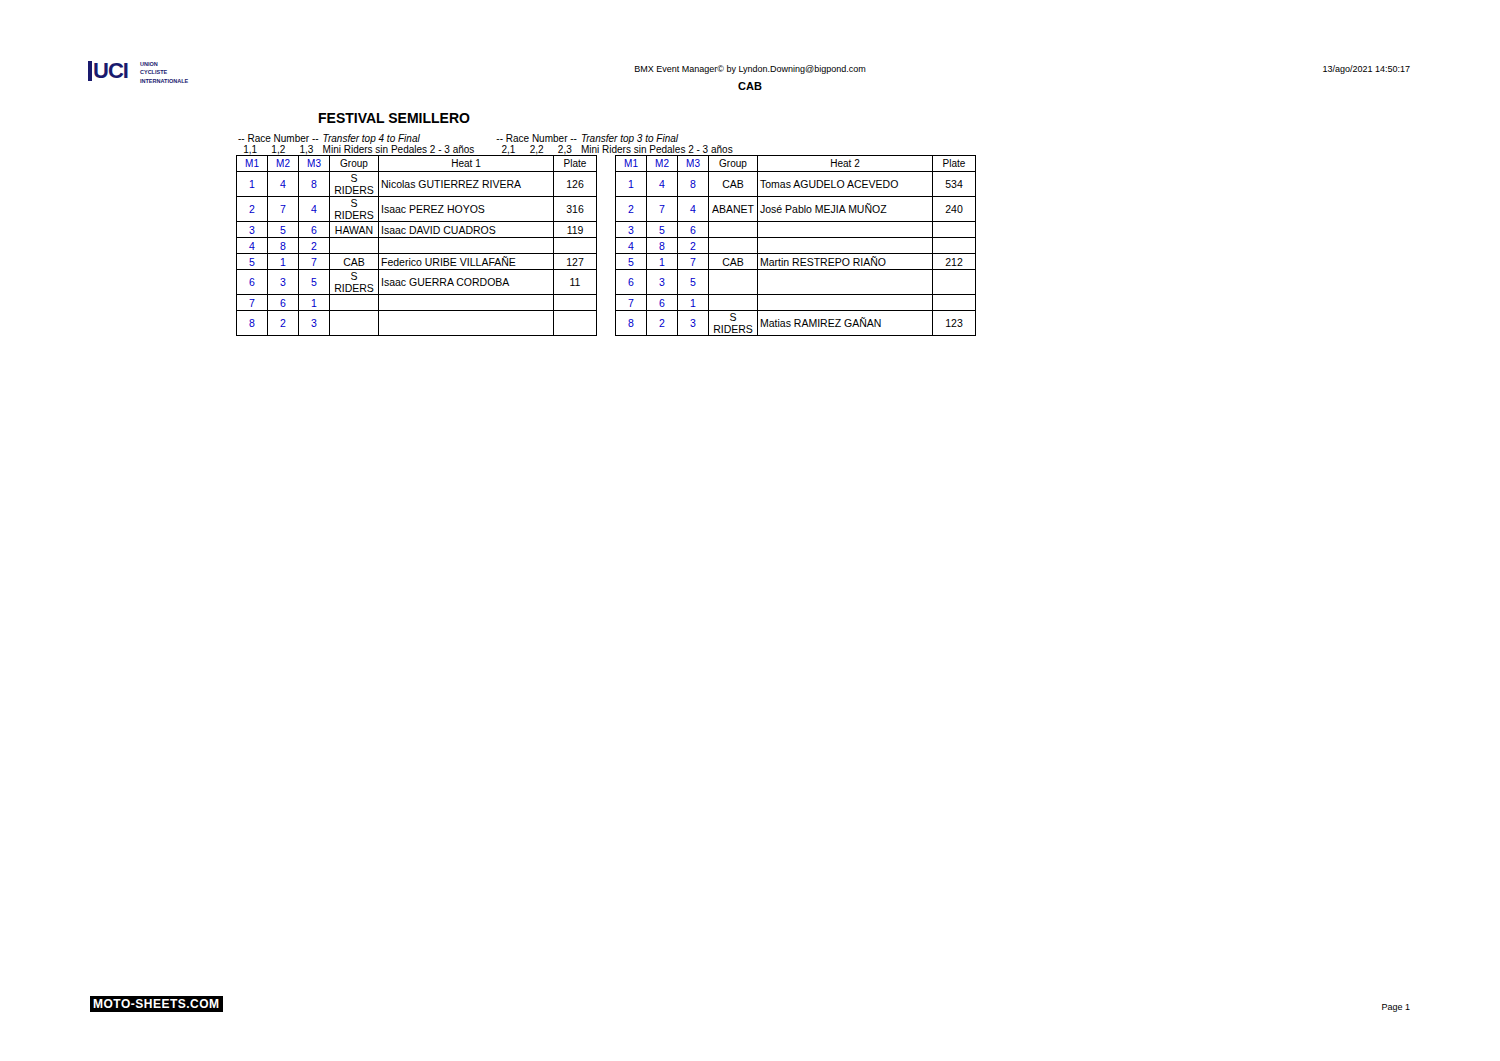UCI
UNION
CYCLISTE
INTERNATIONALE
BMX Event Manager© by Lyndon.Downing@bigpond.com
CAB
13/ago/2021 14:50:17
FESTIVAL SEMILLERO
| -- Race Number -- | Transfer top 4 to Final | | -- Race Number -- | Transfer top 3 to Final |
| 1,1 | 1,2 | 1,3 | Mini Riders sin Pedales 2 - 3 años | | 2,1 | 2,2 | 2,3 | Mini Riders sin Pedales 2 - 3 años |
| M1 | M2 | M3 | Group | Heat 1 | Plate | | M1 | M2 | M3 | Group | Heat 2 | Plate |
| 1 | 4 | 8 | S RIDERS | Nicolas GUTIERREZ RIVERA | 126 | | 1 | 4 | 8 | CAB | Tomas AGUDELO ACEVEDO | 534 |
| 2 | 7 | 4 | S RIDERS | Isaac PEREZ HOYOS | 316 | | 2 | 7 | 4 | ABANET | José Pablo MEJIA MUÑOZ | 240 |
| 3 | 5 | 6 | HAWAN | Isaac DAVID CUADROS | 119 | | 3 | 5 | 6 | | | |
| 4 | 8 | 2 | | | | | 4 | 8 | 2 | | | |
| 5 | 1 | 7 | CAB | Federico URIBE VILLAFAÑE | 127 | | 5 | 1 | 7 | CAB | Martin RESTREPO RIAÑO | 212 |
| 6 | 3 | 5 | S RIDERS | Isaac GUERRA CORDOBA | 11 | | 6 | 3 | 5 | | | |
| 7 | 6 | 1 | | | | | 7 | 6 | 1 | | | |
| 8 | 2 | 3 | | | | | 8 | 2 | 3 | S RIDERS | Matias RAMIREZ GAÑAN | 123 |
MOTO-SHEETS.COM
Page 1